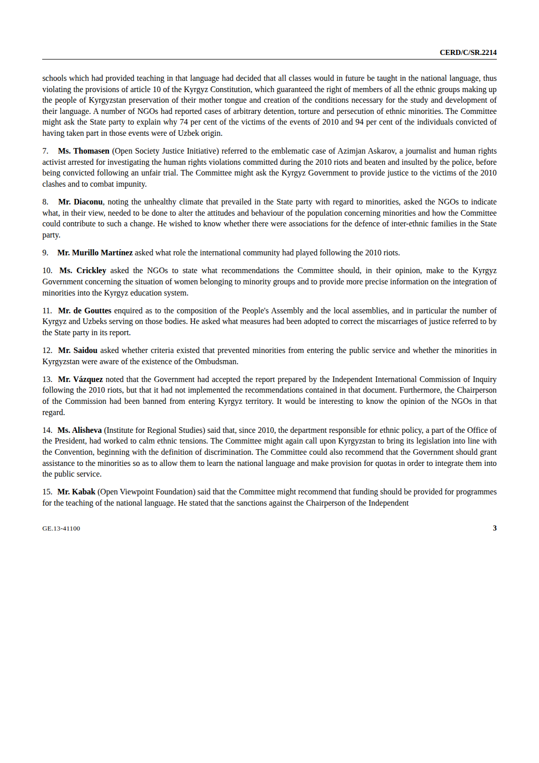CERD/C/SR.2214
schools which had provided teaching in that language had decided that all classes would in future be taught in the national language, thus violating the provisions of article 10 of the Kyrgyz Constitution, which guaranteed the right of members of all the ethnic groups making up the people of Kyrgyzstan preservation of their mother tongue and creation of the conditions necessary for the study and development of their language. A number of NGOs had reported cases of arbitrary detention, torture and persecution of ethnic minorities. The Committee might ask the State party to explain why 74 per cent of the victims of the events of 2010 and 94 per cent of the individuals convicted of having taken part in those events were of Uzbek origin.
7. Ms. Thomasen (Open Society Justice Initiative) referred to the emblematic case of Azimjan Askarov, a journalist and human rights activist arrested for investigating the human rights violations committed during the 2010 riots and beaten and insulted by the police, before being convicted following an unfair trial. The Committee might ask the Kyrgyz Government to provide justice to the victims of the 2010 clashes and to combat impunity.
8. Mr. Diaconu, noting the unhealthy climate that prevailed in the State party with regard to minorities, asked the NGOs to indicate what, in their view, needed to be done to alter the attitudes and behaviour of the population concerning minorities and how the Committee could contribute to such a change. He wished to know whether there were associations for the defence of inter-ethnic families in the State party.
9. Mr. Murillo Martínez asked what role the international community had played following the 2010 riots.
10. Ms. Crickley asked the NGOs to state what recommendations the Committee should, in their opinion, make to the Kyrgyz Government concerning the situation of women belonging to minority groups and to provide more precise information on the integration of minorities into the Kyrgyz education system.
11. Mr. de Gouttes enquired as to the composition of the People's Assembly and the local assemblies, and in particular the number of Kyrgyz and Uzbeks serving on those bodies. He asked what measures had been adopted to correct the miscarriages of justice referred to by the State party in its report.
12. Mr. Saidou asked whether criteria existed that prevented minorities from entering the public service and whether the minorities in Kyrgyzstan were aware of the existence of the Ombudsman.
13. Mr. Vázquez noted that the Government had accepted the report prepared by the Independent International Commission of Inquiry following the 2010 riots, but that it had not implemented the recommendations contained in that document. Furthermore, the Chairperson of the Commission had been banned from entering Kyrgyz territory. It would be interesting to know the opinion of the NGOs in that regard.
14. Ms. Alisheva (Institute for Regional Studies) said that, since 2010, the department responsible for ethnic policy, a part of the Office of the President, had worked to calm ethnic tensions. The Committee might again call upon Kyrgyzstan to bring its legislation into line with the Convention, beginning with the definition of discrimination. The Committee could also recommend that the Government should grant assistance to the minorities so as to allow them to learn the national language and make provision for quotas in order to integrate them into the public service.
15. Mr. Kabak (Open Viewpoint Foundation) said that the Committee might recommend that funding should be provided for programmes for the teaching of the national language. He stated that the sanctions against the Chairperson of the Independent
GE.13-41100 3